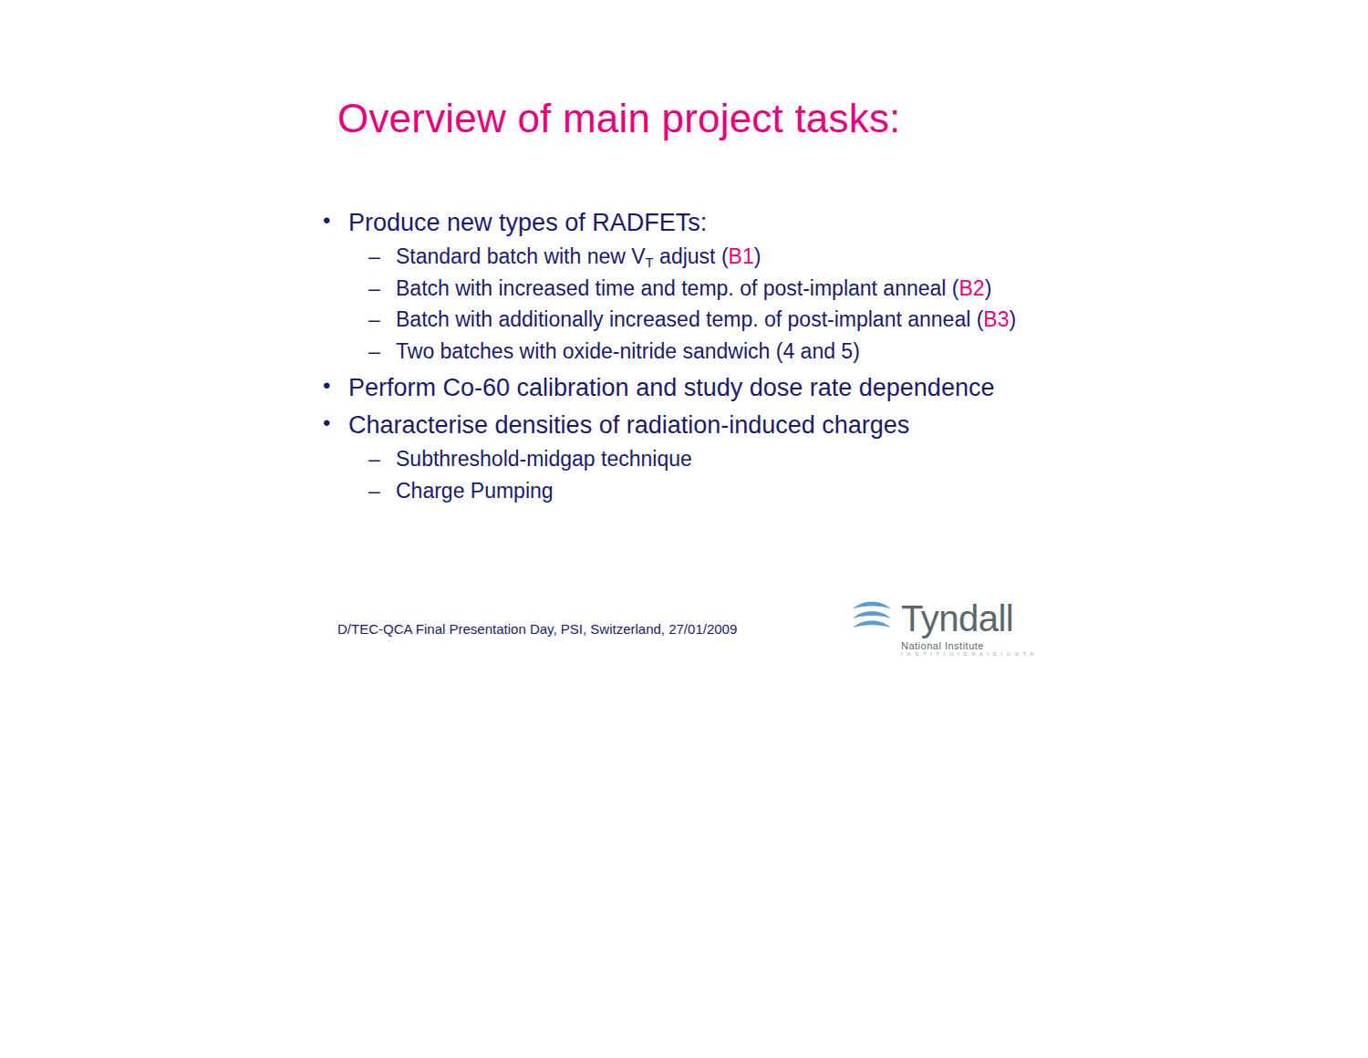Overview of main project tasks:
Produce new types of RADFETs:
Standard batch with new VT adjust (B1)
Batch with increased time and temp. of post-implant anneal (B2)
Batch with additionally increased temp. of post-implant anneal (B3)
Two batches with oxide-nitride sandwich (4 and 5)
Perform Co-60 calibration and study dose rate dependence
Characterise densities of radiation-induced charges
Subthreshold-midgap technique
Charge Pumping
D/TEC-QCA Final Presentation Day, PSI, Switzerland, 27/01/2009
Tyndall
National Institute
I N S T I T I U I D N A I S I U N T A